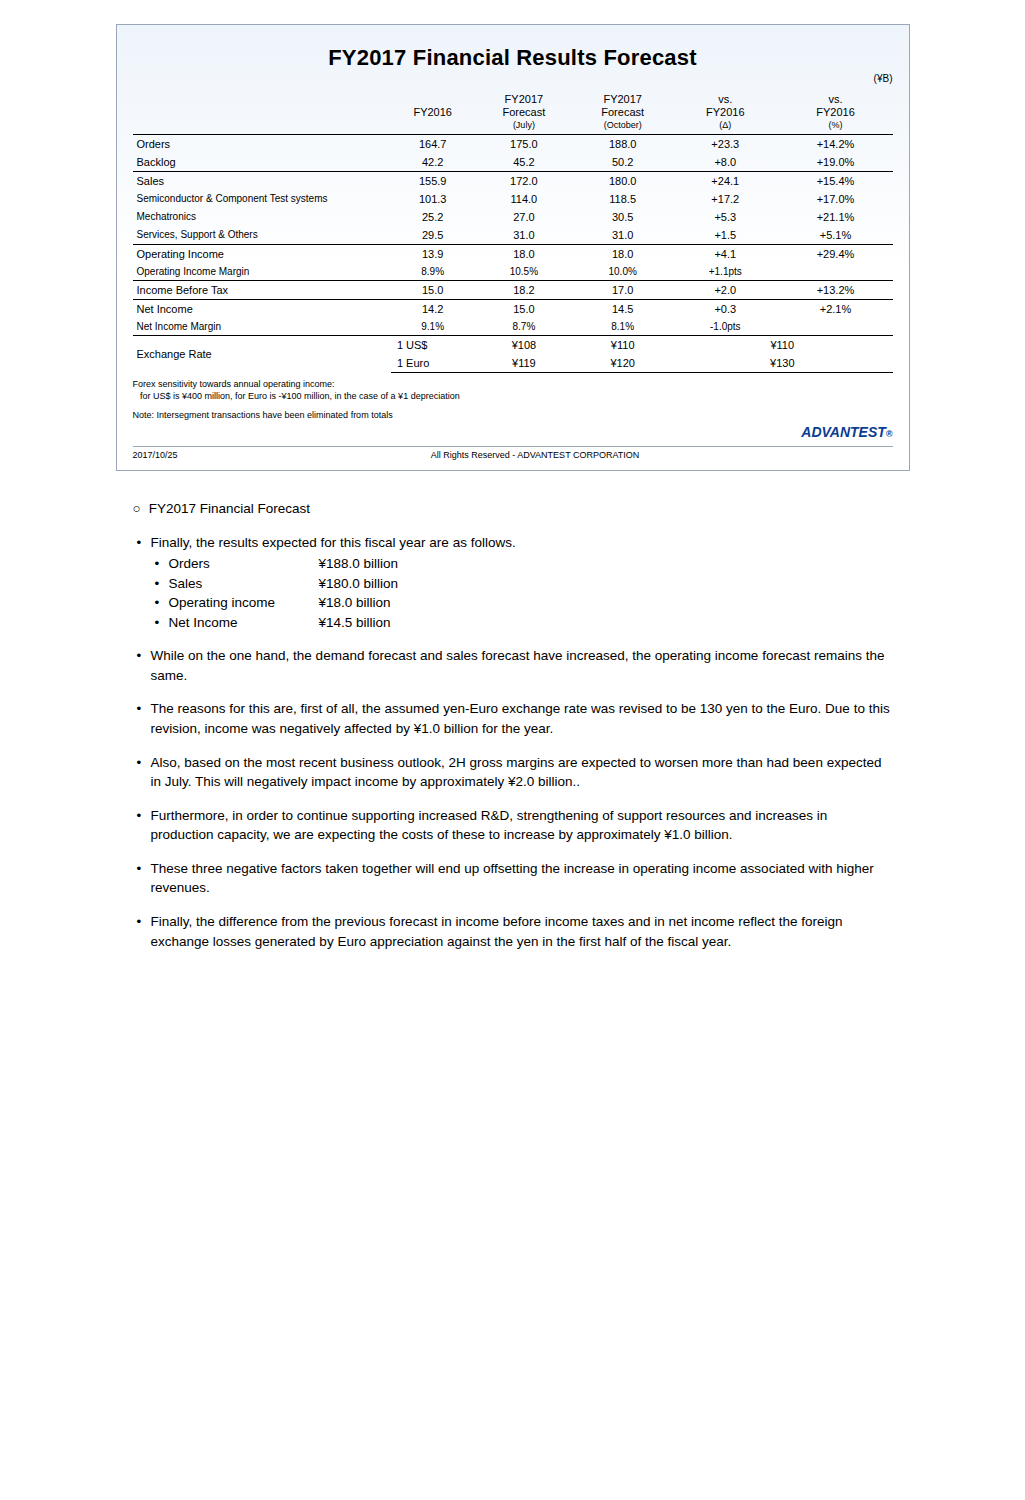FY2017 Financial Results Forecast
(¥B)
| | FY2016 | FY2017 Forecast (July) | FY2017 Forecast (October) | vs. FY2016 (Δ) | vs. FY2016 (%) |
| --- | --- | --- | --- | --- | --- |
| Orders | 164.7 | 175.0 | 188.0 | +23.3 | +14.2% |
| Backlog | 42.2 | 45.2 | 50.2 | +8.0 | +19.0% |
| Sales | 155.9 | 172.0 | 180.0 | +24.1 | +15.4% |
| Semiconductor & Component Test systems | 101.3 | 114.0 | 118.5 | +17.2 | +17.0% |
| Mechatronics | 25.2 | 27.0 | 30.5 | +5.3 | +21.1% |
| Services, Support & Others | 29.5 | 31.0 | 31.0 | +1.5 | +5.1% |
| Operating Income | 13.9 | 18.0 | 18.0 | +4.1 | +29.4% |
| Operating Income Margin | 8.9% | 10.5% | 10.0% | +1.1pts | |
| Income Before Tax | 15.0 | 18.2 | 17.0 | +2.0 | +13.2% |
| Net Income | 14.2 | 15.0 | 14.5 | +0.3 | +2.1% |
| Net Income Margin | 9.1% | 8.7% | 8.1% | -1.0pts | |
| Exchange Rate | 1 US$ | ¥108 | ¥110 | ¥110 |
| 1 Euro | ¥119 | ¥120 | ¥130 |
Forex sensitivity towards annual operating income:
for US$ is ¥400 million, for Euro is -¥100 million, in the case of a ¥1 depreciation
Note: Intersegment transactions have been eliminated from totals
ADVANTEST®
2017/10/25
All Rights Reserved - ADVANTEST CORPORATION
FY2017 Financial Forecast
Finally, the results expected for this fiscal year are as follows.
Orders¥188.0 billion
Sales¥180.0 billion
Operating income¥18.0 billion
Net Income¥14.5 billion
While on the one hand, the demand forecast and sales forecast have increased, the operating income forecast remains the same.
The reasons for this are, first of all, the assumed yen-Euro exchange rate was revised to be 130 yen to the Euro. Due to this revision, income was negatively affected by ¥1.0 billion for the year.
Also, based on the most recent business outlook, 2H gross margins are expected to worsen more than had been expected in July. This will negatively impact income by approximately ¥2.0 billion..
Furthermore, in order to continue supporting increased R&D, strengthening of support resources and increases in production capacity, we are expecting the costs of these to increase by approximately ¥1.0 billion.
These three negative factors taken together will end up offsetting the increase in operating income associated with higher revenues.
Finally, the difference from the previous forecast in income before income taxes and in net income reflect the foreign exchange losses generated by Euro appreciation against the yen in the first half of the fiscal year.